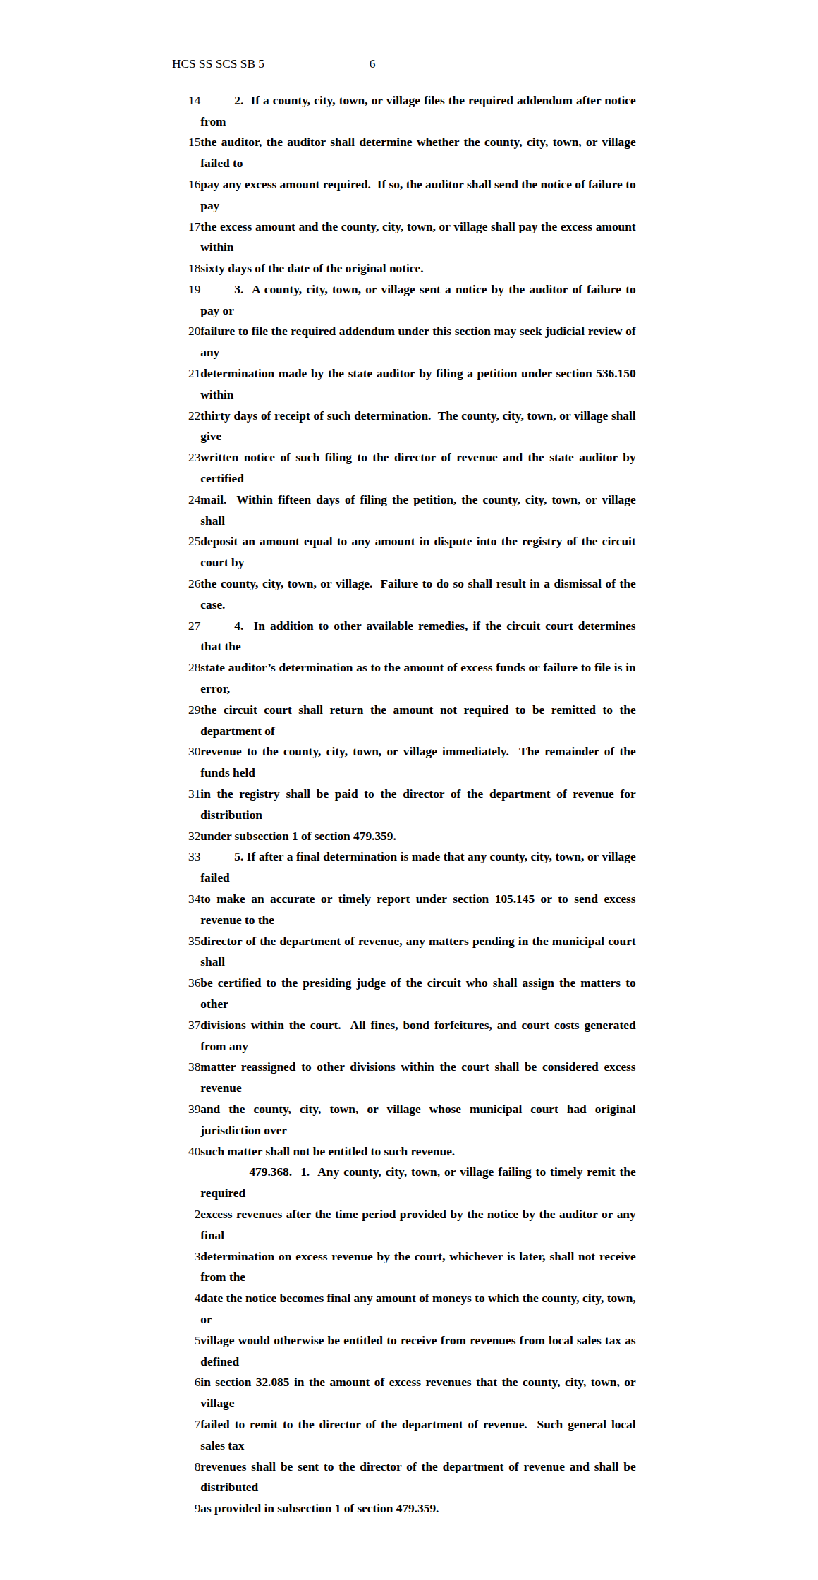HCS SS SCS SB 5 6
| 14 | 2. If a county, city, town, or village files the required addendum after notice from |
| 15 | the auditor, the auditor shall determine whether the county, city, town, or village failed to |
| 16 | pay any excess amount required. If so, the auditor shall send the notice of failure to pay |
| 17 | the excess amount and the county, city, town, or village shall pay the excess amount within |
| 18 | sixty days of the date of the original notice. |
| 19 | 3. A county, city, town, or village sent a notice by the auditor of failure to pay or |
| 20 | failure to file the required addendum under this section may seek judicial review of any |
| 21 | determination made by the state auditor by filing a petition under section 536.150 within |
| 22 | thirty days of receipt of such determination. The county, city, town, or village shall give |
| 23 | written notice of such filing to the director of revenue and the state auditor by certified |
| 24 | mail. Within fifteen days of filing the petition, the county, city, town, or village shall |
| 25 | deposit an amount equal to any amount in dispute into the registry of the circuit court by |
| 26 | the county, city, town, or village. Failure to do so shall result in a dismissal of the case. |
| 27 | 4. In addition to other available remedies, if the circuit court determines that the |
| 28 | state auditor’s determination as to the amount of excess funds or failure to file is in error, |
| 29 | the circuit court shall return the amount not required to be remitted to the department of |
| 30 | revenue to the county, city, town, or village immediately. The remainder of the funds held |
| 31 | in the registry shall be paid to the director of the department of revenue for distribution |
| 32 | under subsection 1 of section 479.359. |
| 33 | 5. If after a final determination is made that any county, city, town, or village failed |
| 34 | to make an accurate or timely report under section 105.145 or to send excess revenue to the |
| 35 | director of the department of revenue, any matters pending in the municipal court shall |
| 36 | be certified to the presiding judge of the circuit who shall assign the matters to other |
| 37 | divisions within the court. All fines, bond forfeitures, and court costs generated from any |
| 38 | matter reassigned to other divisions within the court shall be considered excess revenue |
| 39 | and the county, city, town, or village whose municipal court had original jurisdiction over |
| 40 | such matter shall not be entitled to such revenue. |
| | 479.368. 1. Any county, city, town, or village failing to timely remit the required |
| 2 | excess revenues after the time period provided by the notice by the auditor or any final |
| 3 | determination on excess revenue by the court, whichever is later, shall not receive from the |
| 4 | date the notice becomes final any amount of moneys to which the county, city, town, or |
| 5 | village would otherwise be entitled to receive from revenues from local sales tax as defined |
| 6 | in section 32.085 in the amount of excess revenues that the county, city, town, or village |
| 7 | failed to remit to the director of the department of revenue. Such general local sales tax |
| 8 | revenues shall be sent to the director of the department of revenue and shall be distributed |
| 9 | as provided in subsection 1 of section 479.359. |